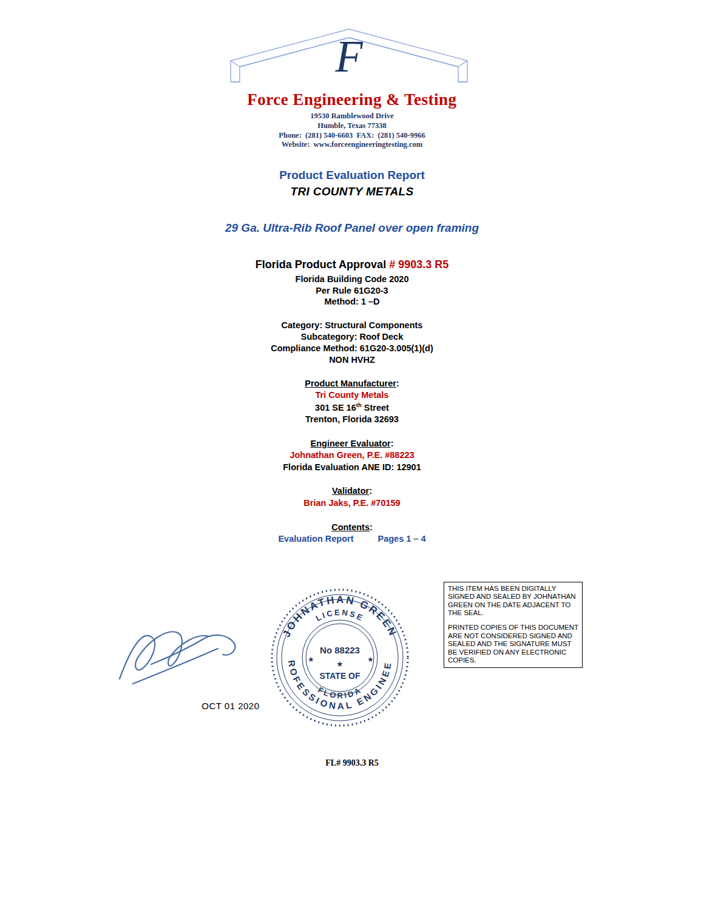F
Force Engineering & Testing
19530 Ramblewood Drive
Humble, Texas 77338
Phone: (281) 540-6603 FAX: (281) 540-9966
Website: www.forceengineeringtesting.com
Product Evaluation Report
TRI COUNTY METALS
29 Ga. Ultra-Rib Roof Panel over open framing
Florida Product Approval # 9903.3 R5
Florida Building Code 2020
Per Rule 61G20-3
Method: 1 –D
Category: Structural Components
Subcategory: Roof Deck
Compliance Method: 61G20-3.005(1)(d)
NON HVHZ
Product Manufacturer:
Tri County Metals
301 SE 16th Street
Trenton, Florida 32693
Engineer Evaluator:
Johnathan Green, P.E. #88223
Florida Evaluation ANE ID: 12901
Validator:
Brian Jaks, P.E. #70159
Contents:
Evaluation ReportPages 1 – 4
JOHNATHAN GREEN PROFESSIONAL ENGINEER LICENSE FLORIDA No 88223 ★ STATE OF ★ ★
OCT 01 2020
THIS ITEM HAS BEEN DIGITALLY SIGNED AND SEALED BY JOHNATHAN GREEN ON THE DATE ADJACENT TO THE SEAL.
PRINTED COPIES OF THIS DOCUMENT ARE NOT CONSIDERED SIGNED AND SEALED AND THE SIGNATURE MUST BE VERIFIED ON ANY ELECTRONIC COPIES.
FL# 9903.3 R5